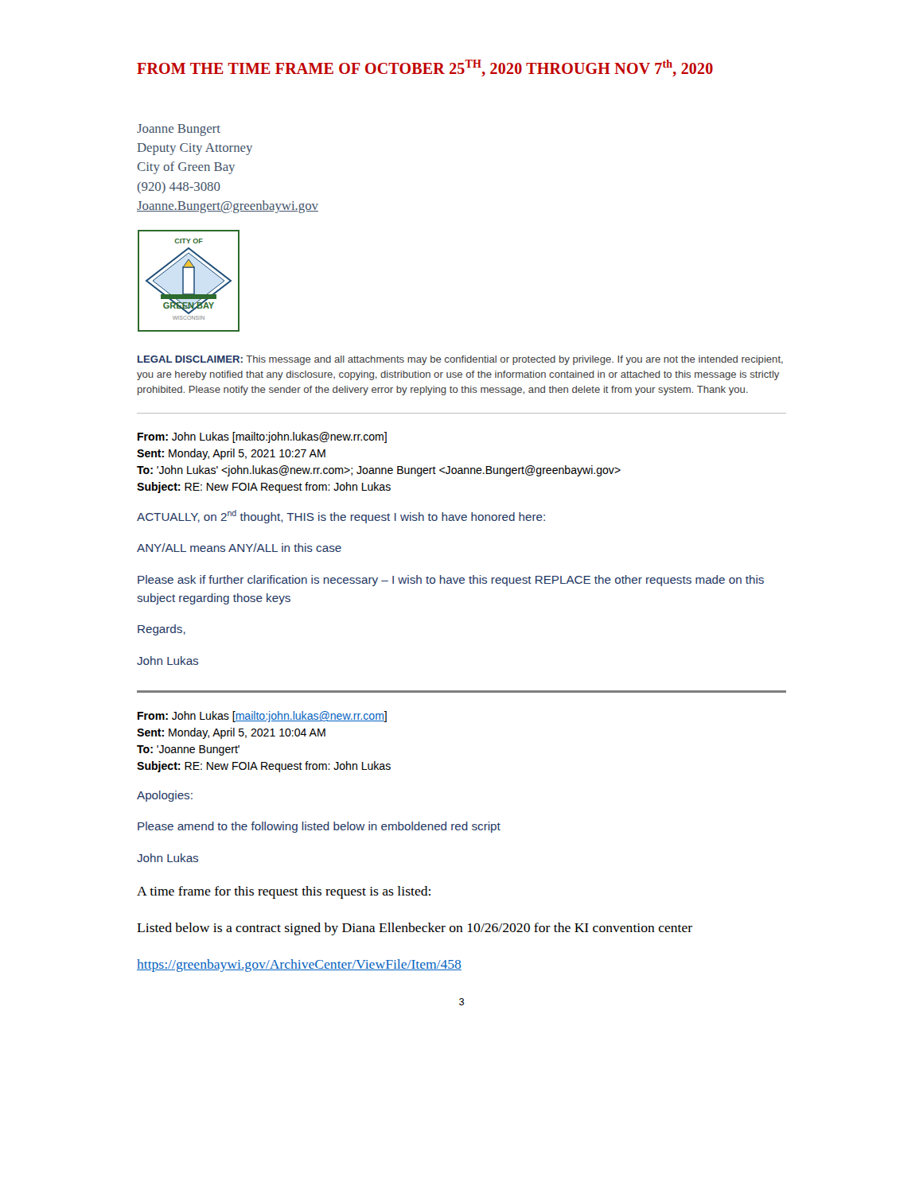FROM THE TIME FRAME OF OCTOBER 25TH, 2020 THROUGH NOV 7th, 2020
Joanne Bungert
Deputy City Attorney
City of Green Bay
(920) 448-3080
Joanne.Bungert@greenbaywi.gov
CITY OF GREEN BAY WISCONSIN
LEGAL DISCLAIMER: This message and all attachments may be confidential or protected by privilege. If you are not the intended recipient, you are hereby notified that any disclosure, copying, distribution or use of the information contained in or attached to this message is strictly prohibited. Please notify the sender of the delivery error by replying to this message, and then delete it from your system. Thank you.
From: John Lukas [mailto:john.lukas@new.rr.com]
Sent: Monday, April 5, 2021 10:27 AM
To: 'John Lukas' <john.lukas@new.rr.com>; Joanne Bungert <Joanne.Bungert@greenbaywi.gov>
Subject: RE: New FOIA Request from: John Lukas
ACTUALLY, on 2nd thought, THIS is the request I wish to have honored here:
ANY/ALL means ANY/ALL in this case
Please ask if further clarification is necessary – I wish to have this request REPLACE the other requests made on this subject regarding those keys
Regards,
John Lukas
From: John Lukas [mailto:john.lukas@new.rr.com]
Sent: Monday, April 5, 2021 10:04 AM
To: 'Joanne Bungert'
Subject: RE: New FOIA Request from: John Lukas
Apologies:
Please amend to the following listed below in emboldened red script
John Lukas
A time frame for this request this request is as listed:
Listed below is a contract signed by Diana Ellenbecker on 10/26/2020 for the KI convention center
https://greenbaywi.gov/ArchiveCenter/ViewFile/Item/458
3